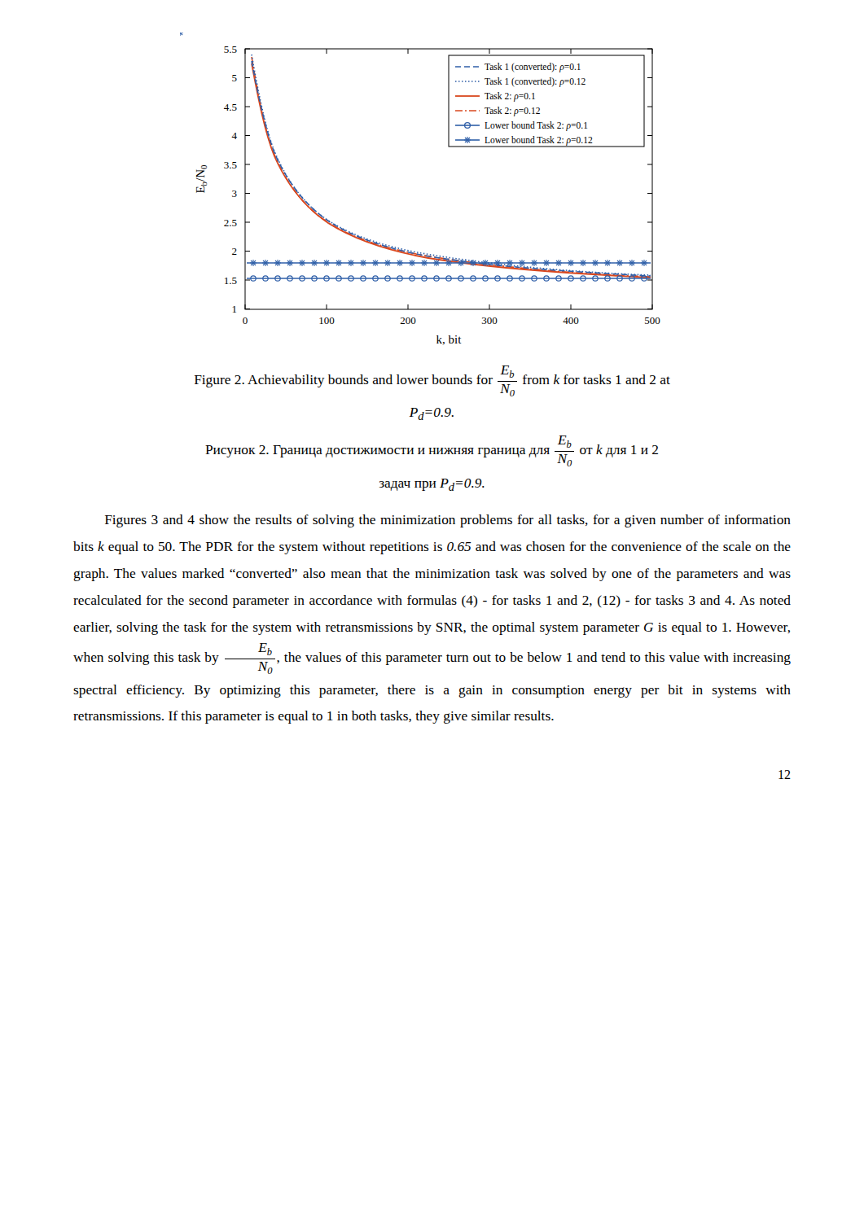5.5 5 4.5 4 3.5 3 2.5 2 1.5 1 0 100 200 300 400 500 k, bit Eb/N0 Task 1 (converted): ρ=0.1 Task 1 (converted): ρ=0.12 Task 2: ρ=0.1 Task 2: ρ=0.12 Lower bound Task 2: ρ=0.1 Lower bound Task 2: ρ=0.12
Figure 2. Achievability bounds and lower bounds for Eb N0 from k for tasks 1 and 2 at Pd=0.9.
Рисунок 2. Граница достижимости и нижняя граница для Eb N0 от k для 1 и 2 задач при Pd=0.9.
Figures 3 and 4 show the results of solving the minimization problems for all tasks, for a given number of information bits k equal to 50. The PDR for the system without repetitions is 0.65 and was chosen for the convenience of the scale on the graph. The values marked “converted” also mean that the minimization task was solved by one of the parameters and was recalculated for the second parameter in accordance with formulas (4) - for tasks 1 and 2, (12) - for tasks 3 and 4. As noted earlier, solving the task for the system with retransmissions by SNR, the optimal system parameter G is equal to 1. However, when solving this task by Eb N0, the values of this parameter turn out to be below 1 and tend to this value with increasing spectral efficiency. By optimizing this parameter, there is a gain in consumption energy per bit in systems with retransmissions. If this parameter is equal to 1 in both tasks, they give similar results.
12